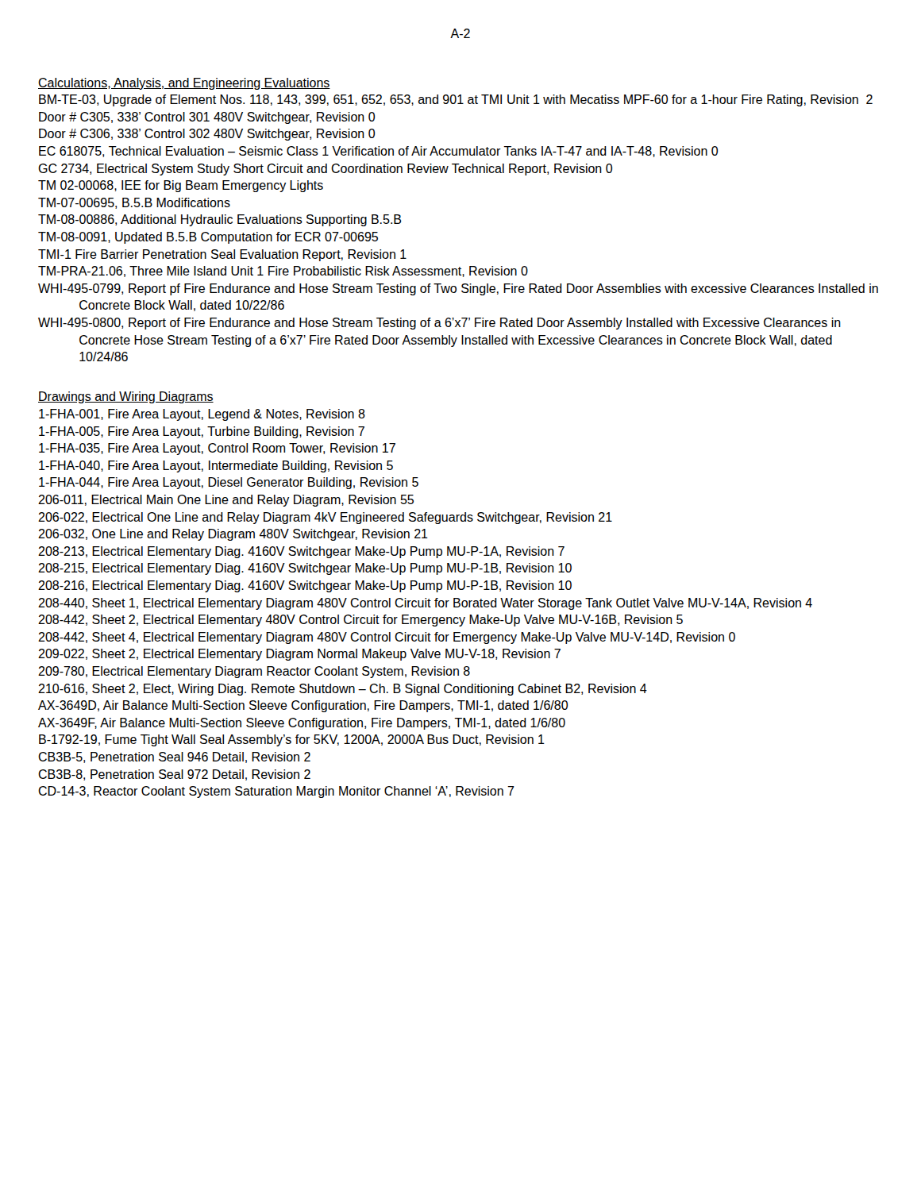A-2
Calculations, Analysis, and Engineering Evaluations
BM-TE-03, Upgrade of Element Nos. 118, 143, 399, 651, 652, 653, and 901 at TMI Unit 1 with Mecatiss MPF-60 for a 1-hour Fire Rating, Revision 2
Door # C305, 338’ Control 301 480V Switchgear, Revision 0
Door # C306, 338’ Control 302 480V Switchgear, Revision 0
EC 618075, Technical Evaluation – Seismic Class 1 Verification of Air Accumulator Tanks IA-T-47 and IA-T-48, Revision 0
GC 2734, Electrical System Study Short Circuit and Coordination Review Technical Report, Revision 0
TM 02-00068, IEE for Big Beam Emergency Lights
TM-07-00695, B.5.B Modifications
TM-08-00886, Additional Hydraulic Evaluations Supporting B.5.B
TM-08-0091, Updated B.5.B Computation for ECR 07-00695
TMI-1 Fire Barrier Penetration Seal Evaluation Report, Revision 1
TM-PRA-21.06, Three Mile Island Unit 1 Fire Probabilistic Risk Assessment, Revision 0
WHI-495-0799, Report pf Fire Endurance and Hose Stream Testing of Two Single, Fire Rated Door Assemblies with excessive Clearances Installed in Concrete Block Wall, dated 10/22/86
WHI-495-0800, Report of Fire Endurance and Hose Stream Testing of a 6’x7’ Fire Rated Door Assembly Installed with Excessive Clearances in Concrete Hose Stream Testing of a 6’x7’ Fire Rated Door Assembly Installed with Excessive Clearances in Concrete Block Wall, dated 10/24/86
Drawings and Wiring Diagrams
1-FHA-001, Fire Area Layout, Legend & Notes, Revision 8
1-FHA-005, Fire Area Layout, Turbine Building, Revision 7
1-FHA-035, Fire Area Layout, Control Room Tower, Revision 17
1-FHA-040, Fire Area Layout, Intermediate Building, Revision 5
1-FHA-044, Fire Area Layout, Diesel Generator Building, Revision 5
206-011, Electrical Main One Line and Relay Diagram, Revision 55
206-022, Electrical One Line and Relay Diagram 4kV Engineered Safeguards Switchgear, Revision 21
206-032, One Line and Relay Diagram 480V Switchgear, Revision 21
208-213, Electrical Elementary Diag. 4160V Switchgear Make-Up Pump MU-P-1A, Revision 7
208-215, Electrical Elementary Diag. 4160V Switchgear Make-Up Pump MU-P-1B, Revision 10
208-216, Electrical Elementary Diag. 4160V Switchgear Make-Up Pump MU-P-1B, Revision 10
208-440, Sheet 1, Electrical Elementary Diagram 480V Control Circuit for Borated Water Storage Tank Outlet Valve MU-V-14A, Revision 4
208-442, Sheet 2, Electrical Elementary 480V Control Circuit for Emergency Make-Up Valve MU-V-16B, Revision 5
208-442, Sheet 4, Electrical Elementary Diagram 480V Control Circuit for Emergency Make-Up Valve MU-V-14D, Revision 0
209-022, Sheet 2, Electrical Elementary Diagram Normal Makeup Valve MU-V-18, Revision 7
209-780, Electrical Elementary Diagram Reactor Coolant System, Revision 8
210-616, Sheet 2, Elect, Wiring Diag. Remote Shutdown – Ch. B Signal Conditioning Cabinet B2, Revision 4
AX-3649D, Air Balance Multi-Section Sleeve Configuration, Fire Dampers, TMI-1, dated 1/6/80
AX-3649F, Air Balance Multi-Section Sleeve Configuration, Fire Dampers, TMI-1, dated 1/6/80
B-1792-19, Fume Tight Wall Seal Assembly’s for 5KV, 1200A, 2000A Bus Duct, Revision 1
CB3B-5, Penetration Seal 946 Detail, Revision 2
CB3B-8, Penetration Seal 972 Detail, Revision 2
CD-14-3, Reactor Coolant System Saturation Margin Monitor Channel ‘A’, Revision 7